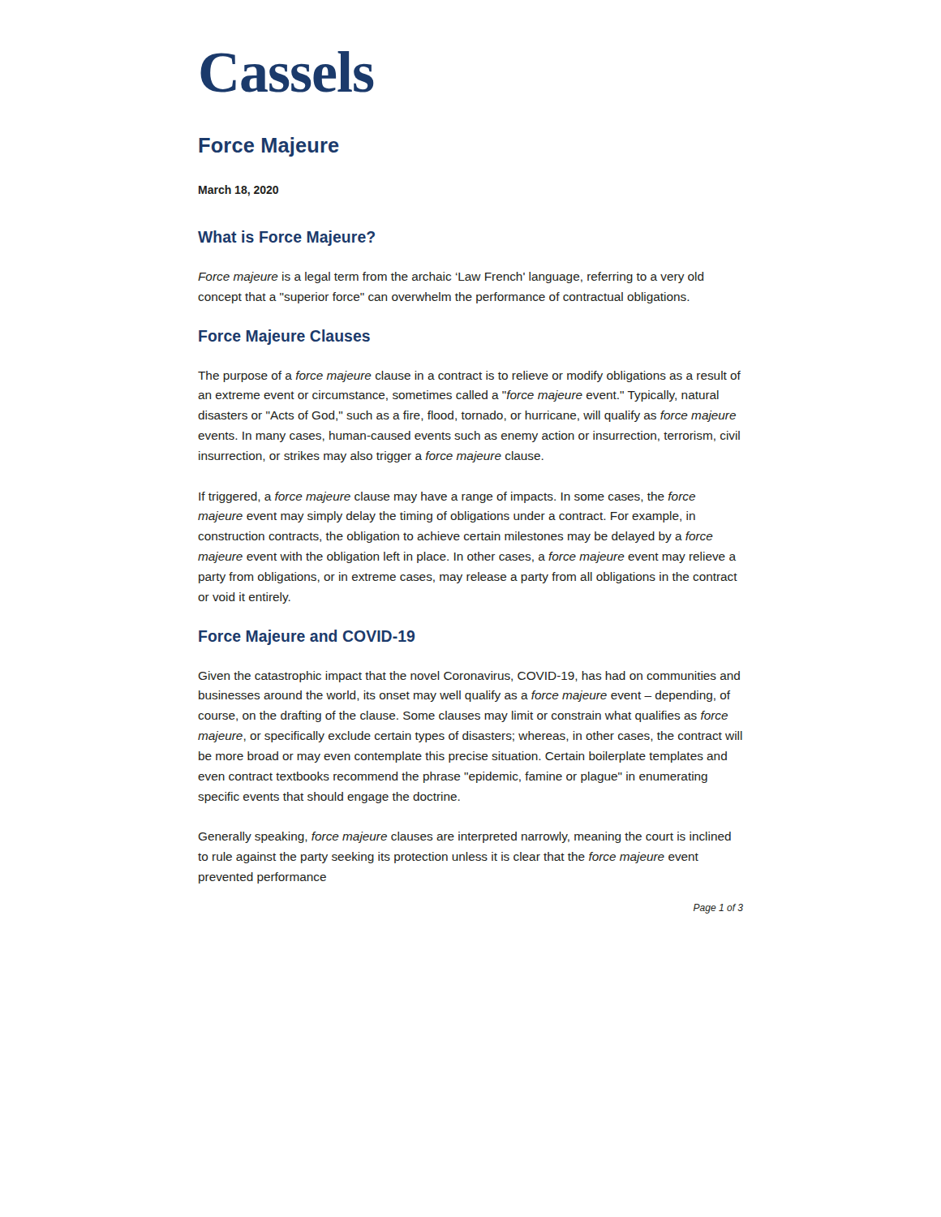Cassels
Force Majeure
March 18, 2020
What is Force Majeure?
Force majeure is a legal term from the archaic ‘Law French' language, referring to a very old concept that a "superior force" can overwhelm the performance of contractual obligations.
Force Majeure Clauses
The purpose of a force majeure clause in a contract is to relieve or modify obligations as a result of an extreme event or circumstance, sometimes called a "force majeure event." Typically, natural disasters or "Acts of God," such as a fire, flood, tornado, or hurricane, will qualify as force majeure events. In many cases, human-caused events such as enemy action or insurrection, terrorism, civil insurrection, or strikes may also trigger a force majeure clause.
If triggered, a force majeure clause may have a range of impacts. In some cases, the force majeure event may simply delay the timing of obligations under a contract. For example, in construction contracts, the obligation to achieve certain milestones may be delayed by a force majeure event with the obligation left in place. In other cases, a force majeure event may relieve a party from obligations, or in extreme cases, may release a party from all obligations in the contract or void it entirely.
Force Majeure and COVID-19
Given the catastrophic impact that the novel Coronavirus, COVID-19, has had on communities and businesses around the world, its onset may well qualify as a force majeure event – depending, of course, on the drafting of the clause. Some clauses may limit or constrain what qualifies as force majeure, or specifically exclude certain types of disasters; whereas, in other cases, the contract will be more broad or may even contemplate this precise situation. Certain boilerplate templates and even contract textbooks recommend the phrase "epidemic, famine or plague" in enumerating specific events that should engage the doctrine.
Generally speaking, force majeure clauses are interpreted narrowly, meaning the court is inclined to rule against the party seeking its protection unless it is clear that the force majeure event prevented performance
Page 1 of 3